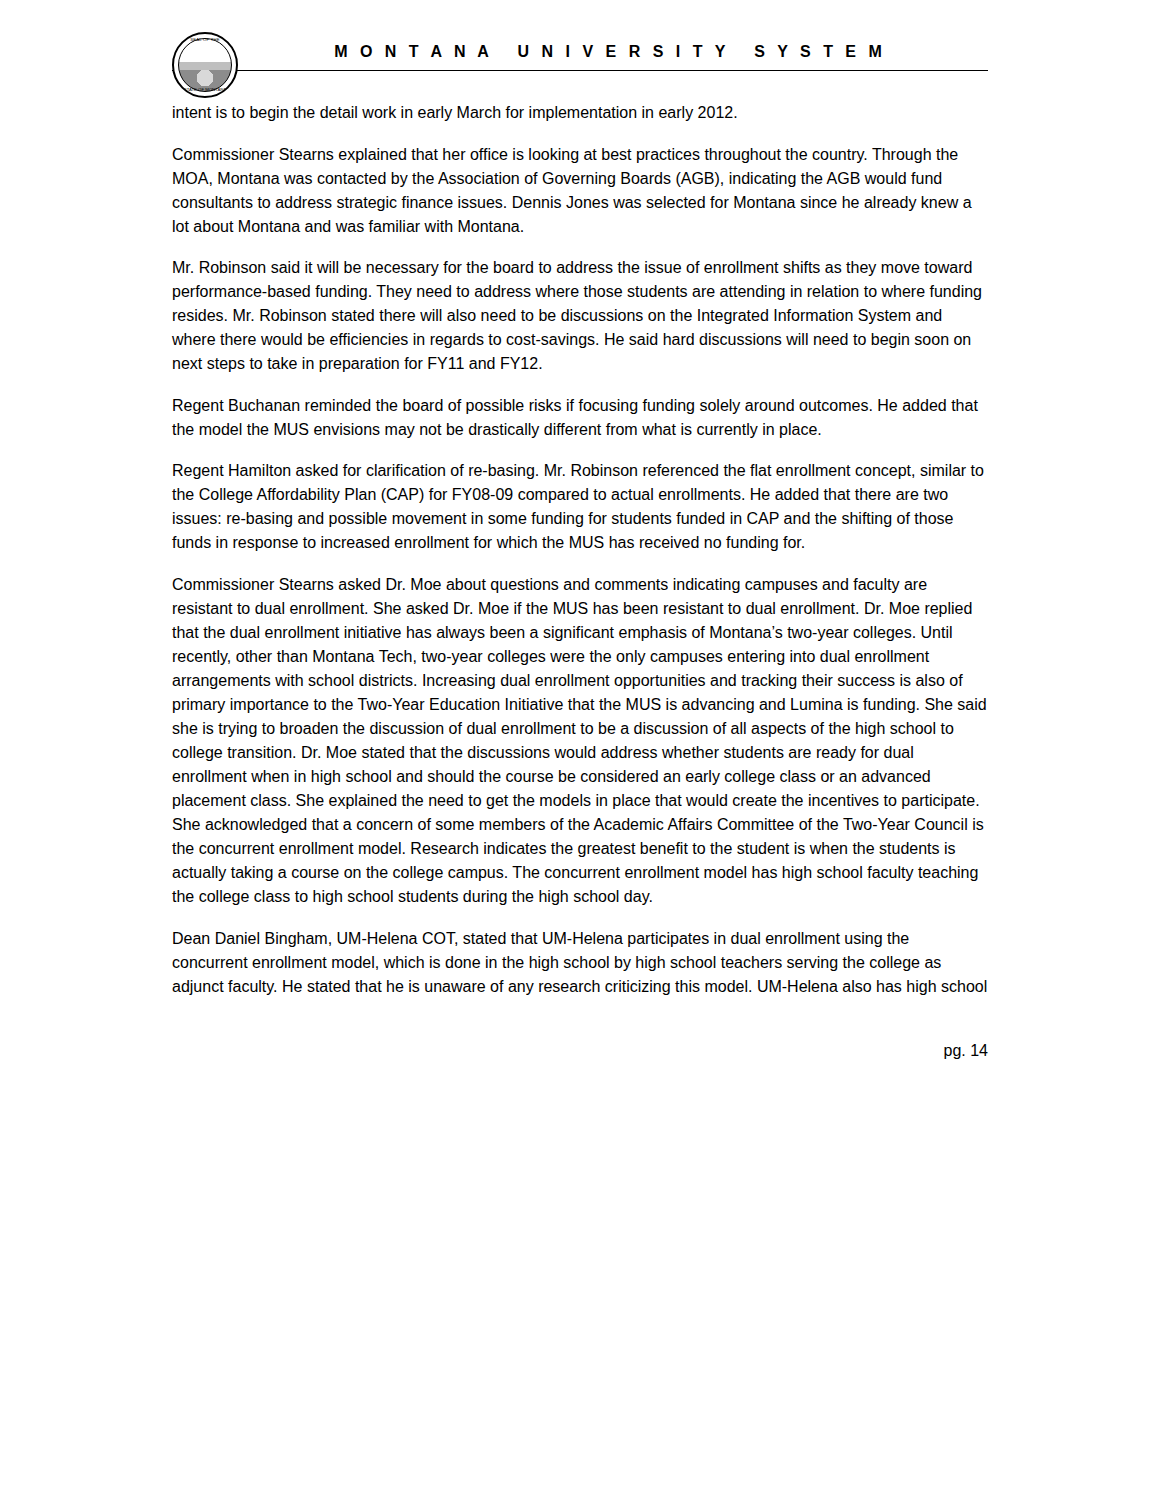SEAL OF THE
STATE OF MONTANA
M O N T A N A U N I V E R S I T Y S Y S T E M
intent is to begin the detail work in early March for implementation in early 2012.
Commissioner Stearns explained that her office is looking at best practices throughout the country. Through the MOA, Montana was contacted by the Association of Governing Boards (AGB), indicating the AGB would fund consultants to address strategic finance issues. Dennis Jones was selected for Montana since he already knew a lot about Montana and was familiar with Montana.
Mr. Robinson said it will be necessary for the board to address the issue of enrollment shifts as they move toward performance-based funding. They need to address where those students are attending in relation to where funding resides. Mr. Robinson stated there will also need to be discussions on the Integrated Information System and where there would be efficiencies in regards to cost-savings. He said hard discussions will need to begin soon on next steps to take in preparation for FY11 and FY12.
Regent Buchanan reminded the board of possible risks if focusing funding solely around outcomes. He added that the model the MUS envisions may not be drastically different from what is currently in place.
Regent Hamilton asked for clarification of re-basing. Mr. Robinson referenced the flat enrollment concept, similar to the College Affordability Plan (CAP) for FY08-09 compared to actual enrollments. He added that there are two issues: re-basing and possible movement in some funding for students funded in CAP and the shifting of those funds in response to increased enrollment for which the MUS has received no funding for.
Commissioner Stearns asked Dr. Moe about questions and comments indicating campuses and faculty are resistant to dual enrollment. She asked Dr. Moe if the MUS has been resistant to dual enrollment. Dr. Moe replied that the dual enrollment initiative has always been a significant emphasis of Montana’s two-year colleges. Until recently, other than Montana Tech, two-year colleges were the only campuses entering into dual enrollment arrangements with school districts. Increasing dual enrollment opportunities and tracking their success is also of primary importance to the Two-Year Education Initiative that the MUS is advancing and Lumina is funding. She said she is trying to broaden the discussion of dual enrollment to be a discussion of all aspects of the high school to college transition. Dr. Moe stated that the discussions would address whether students are ready for dual enrollment when in high school and should the course be considered an early college class or an advanced placement class. She explained the need to get the models in place that would create the incentives to participate. She acknowledged that a concern of some members of the Academic Affairs Committee of the Two-Year Council is the concurrent enrollment model. Research indicates the greatest benefit to the student is when the students is actually taking a course on the college campus. The concurrent enrollment model has high school faculty teaching the college class to high school students during the high school day.
Dean Daniel Bingham, UM-Helena COT, stated that UM-Helena participates in dual enrollment using the concurrent enrollment model, which is done in the high school by high school teachers serving the college as adjunct faculty. He stated that he is unaware of any research criticizing this model. UM-Helena also has high school
pg. 14